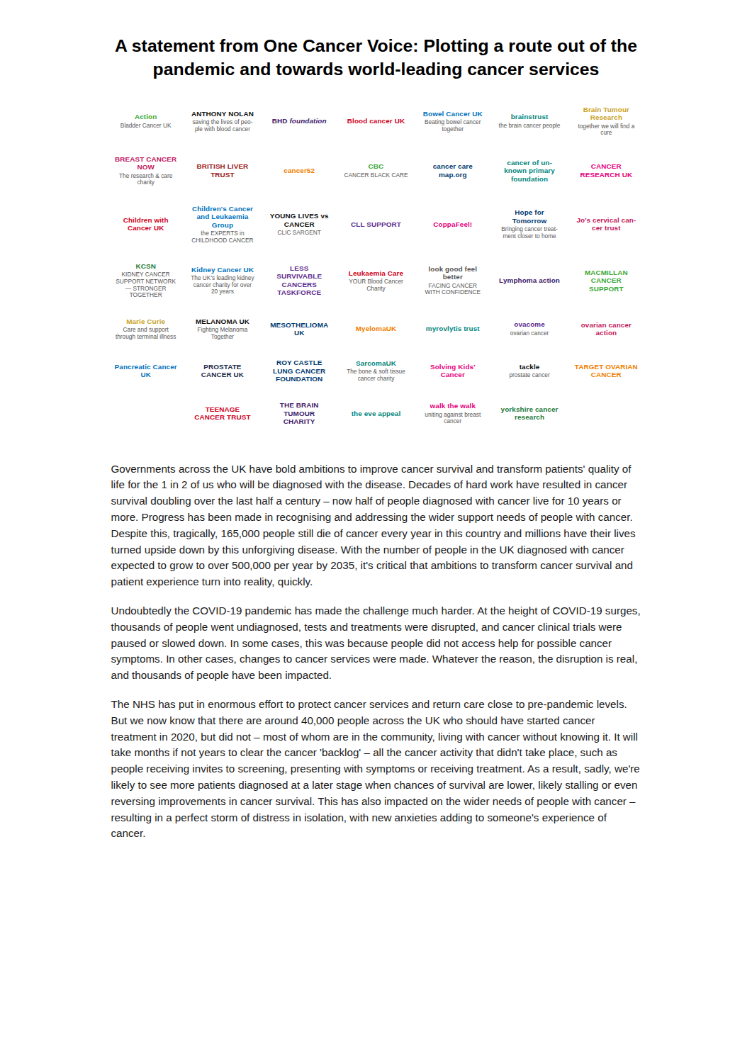A statement from One Cancer Voice: Plotting a route out of the pandemic and towards world-leading cancer services
ActionBladder Cancer UK
ANTHONY NOLANsaving the lives of people with blood cancer
BHD foundation
Blood cancer UK
Bowel Cancer UKBeating bowel cancer together
brainstrustthe brain cancer people
Brain Tumour Researchtogether we will find a cure
BREAST CANCER NOWThe research & care charity
BRITISH LIVER TRUST
cancer52
CBCCANCER BLACK CARE
cancer care map.org
cancer of unknown primary foundation
CANCER RESEARCH UK
Children with Cancer UK
Children's Cancer and Leukaemia Groupthe EXPERTS in CHILDHOOD CANCER
YOUNG LIVES vs CANCERCLIC SARGENT
CLL SUPPORT
CoppaFeel!
Hope for TomorrowBringing cancer treatment closer to home
Jo's cervical cancer trust
KCSNKIDNEY CANCER SUPPORT NETWORK — STRONGER TOGETHER
Kidney Cancer UKThe UK's leading kidney cancer charity for over 20 years
LESS SURVIVABLE CANCERS TASKFORCE
Leukaemia CareYOUR Blood Cancer Charity
look good feel betterFACING CANCER WITH CONFIDENCE
Lymphoma action
MACMILLAN CANCER SUPPORT
Marie CurieCare and support through terminal illness
MELANOMA UKFighting Melanoma Together
MESOTHELIOMA UK
MyelomaUK
myrovlytis trust
ovacomeovarian cancer
ovarian cancer action
Pancreatic Cancer UK
PROSTATE CANCER UK
ROY CASTLE LUNG CANCER FOUNDATION
SarcomaUKThe bone & soft tissue cancer charity
Solving Kids' Cancer
tackleprostate cancer
TARGET OVARIAN CANCER
TEENAGE CANCER TRUST
THE BRAIN TUMOUR CHARITY
the eve appeal
walk the walkuniting against breast cancer
yorkshire cancer research
Governments across the UK have bold ambitions to improve cancer survival and transform patients' quality of life for the 1 in 2 of us who will be diagnosed with the disease. Decades of hard work have resulted in cancer survival doubling over the last half a century – now half of people diagnosed with cancer live for 10 years or more. Progress has been made in recognising and addressing the wider support needs of people with cancer. Despite this, tragically, 165,000 people still die of cancer every year in this country and millions have their lives turned upside down by this unforgiving disease. With the number of people in the UK diagnosed with cancer expected to grow to over 500,000 per year by 2035, it's critical that ambitions to transform cancer survival and patient experience turn into reality, quickly.
Undoubtedly the COVID-19 pandemic has made the challenge much harder. At the height of COVID-19 surges, thousands of people went undiagnosed, tests and treatments were disrupted, and cancer clinical trials were paused or slowed down. In some cases, this was because people did not access help for possible cancer symptoms. In other cases, changes to cancer services were made. Whatever the reason, the disruption is real, and thousands of people have been impacted.
The NHS has put in enormous effort to protect cancer services and return care close to pre-pandemic levels. But we now know that there are around 40,000 people across the UK who should have started cancer treatment in 2020, but did not – most of whom are in the community, living with cancer without knowing it. It will take months if not years to clear the cancer 'backlog' – all the cancer activity that didn't take place, such as people receiving invites to screening, presenting with symptoms or receiving treatment. As a result, sadly, we're likely to see more patients diagnosed at a later stage when chances of survival are lower, likely stalling or even reversing improvements in cancer survival. This has also impacted on the wider needs of people with cancer – resulting in a perfect storm of distress in isolation, with new anxieties adding to someone's experience of cancer.